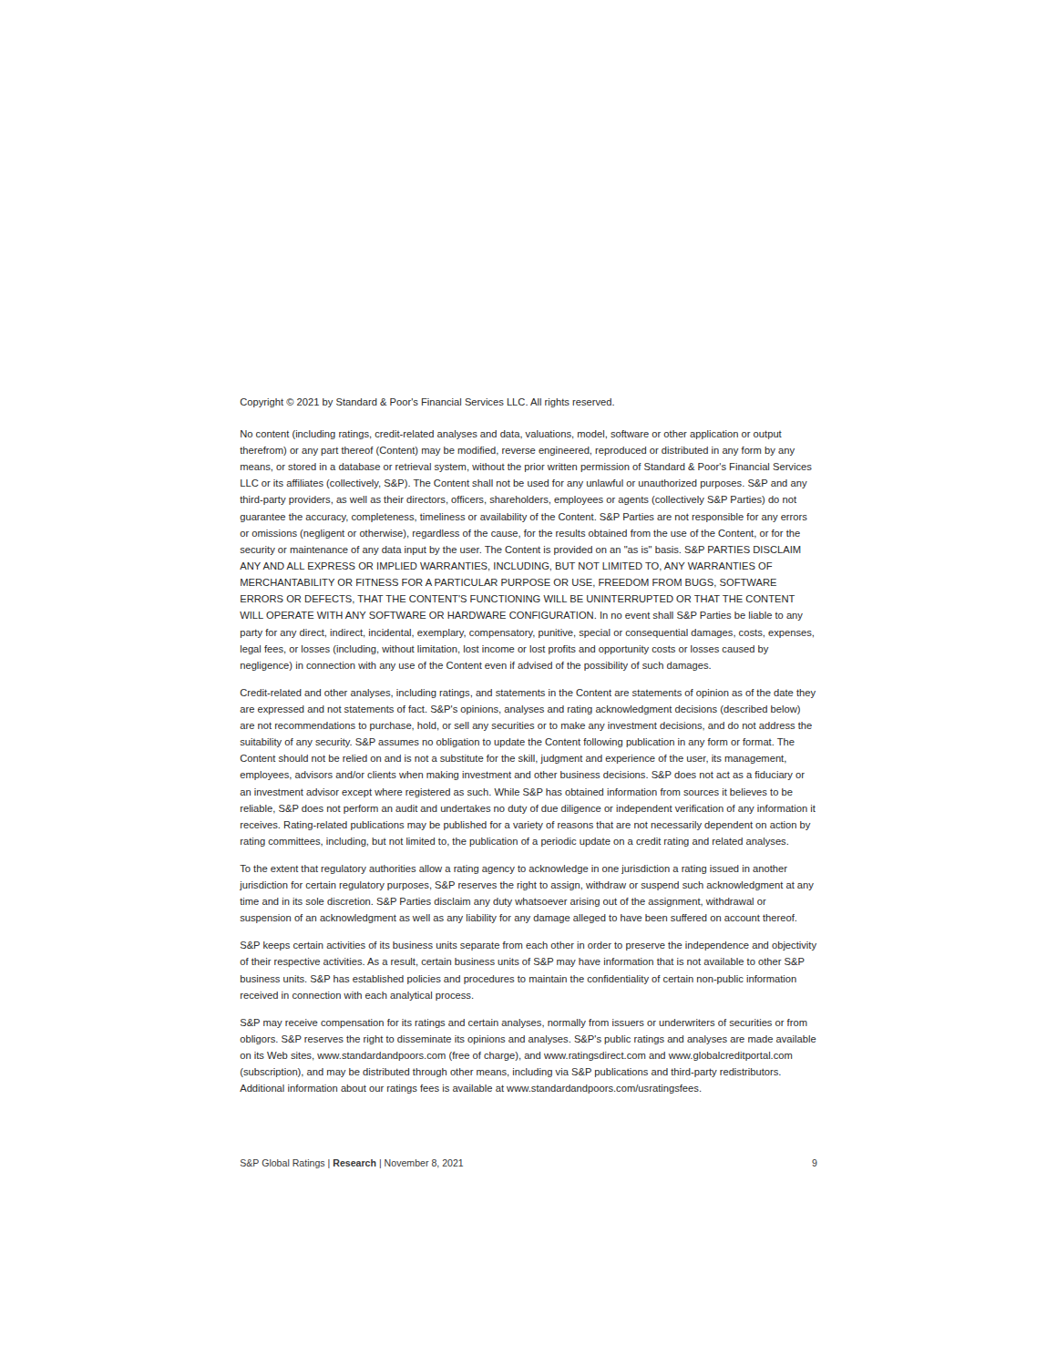Copyright © 2021 by Standard & Poor's Financial Services LLC. All rights reserved.
No content (including ratings, credit-related analyses and data, valuations, model, software or other application or output therefrom) or any part thereof (Content) may be modified, reverse engineered, reproduced or distributed in any form by any means, or stored in a database or retrieval system, without the prior written permission of Standard & Poor's Financial Services LLC or its affiliates (collectively, S&P). The Content shall not be used for any unlawful or unauthorized purposes. S&P and any third-party providers, as well as their directors, officers, shareholders, employees or agents (collectively S&P Parties) do not guarantee the accuracy, completeness, timeliness or availability of the Content. S&P Parties are not responsible for any errors or omissions (negligent or otherwise), regardless of the cause, for the results obtained from the use of the Content, or for the security or maintenance of any data input by the user. The Content is provided on an "as is" basis. S&P PARTIES DISCLAIM ANY AND ALL EXPRESS OR IMPLIED WARRANTIES, INCLUDING, BUT NOT LIMITED TO, ANY WARRANTIES OF MERCHANTABILITY OR FITNESS FOR A PARTICULAR PURPOSE OR USE, FREEDOM FROM BUGS, SOFTWARE ERRORS OR DEFECTS, THAT THE CONTENT'S FUNCTIONING WILL BE UNINTERRUPTED OR THAT THE CONTENT WILL OPERATE WITH ANY SOFTWARE OR HARDWARE CONFIGURATION. In no event shall S&P Parties be liable to any party for any direct, indirect, incidental, exemplary, compensatory, punitive, special or consequential damages, costs, expenses, legal fees, or losses (including, without limitation, lost income or lost profits and opportunity costs or losses caused by negligence) in connection with any use of the Content even if advised of the possibility of such damages.
Credit-related and other analyses, including ratings, and statements in the Content are statements of opinion as of the date they are expressed and not statements of fact. S&P's opinions, analyses and rating acknowledgment decisions (described below) are not recommendations to purchase, hold, or sell any securities or to make any investment decisions, and do not address the suitability of any security. S&P assumes no obligation to update the Content following publication in any form or format. The Content should not be relied on and is not a substitute for the skill, judgment and experience of the user, its management, employees, advisors and/or clients when making investment and other business decisions. S&P does not act as a fiduciary or an investment advisor except where registered as such. While S&P has obtained information from sources it believes to be reliable, S&P does not perform an audit and undertakes no duty of due diligence or independent verification of any information it receives. Rating-related publications may be published for a variety of reasons that are not necessarily dependent on action by rating committees, including, but not limited to, the publication of a periodic update on a credit rating and related analyses.
To the extent that regulatory authorities allow a rating agency to acknowledge in one jurisdiction a rating issued in another jurisdiction for certain regulatory purposes, S&P reserves the right to assign, withdraw or suspend such acknowledgment at any time and in its sole discretion. S&P Parties disclaim any duty whatsoever arising out of the assignment, withdrawal or suspension of an acknowledgment as well as any liability for any damage alleged to have been suffered on account thereof.
S&P keeps certain activities of its business units separate from each other in order to preserve the independence and objectivity of their respective activities. As a result, certain business units of S&P may have information that is not available to other S&P business units. S&P has established policies and procedures to maintain the confidentiality of certain non-public information received in connection with each analytical process.
S&P may receive compensation for its ratings and certain analyses, normally from issuers or underwriters of securities or from obligors. S&P reserves the right to disseminate its opinions and analyses. S&P's public ratings and analyses are made available on its Web sites, www.standardandpoors.com (free of charge), and www.ratingsdirect.com and www.globalcreditportal.com (subscription), and may be distributed through other means, including via S&P publications and third-party redistributors. Additional information about our ratings fees is available at www.standardandpoors.com/usratingsfees.
S&P Global Ratings | Research | November 8, 2021
9